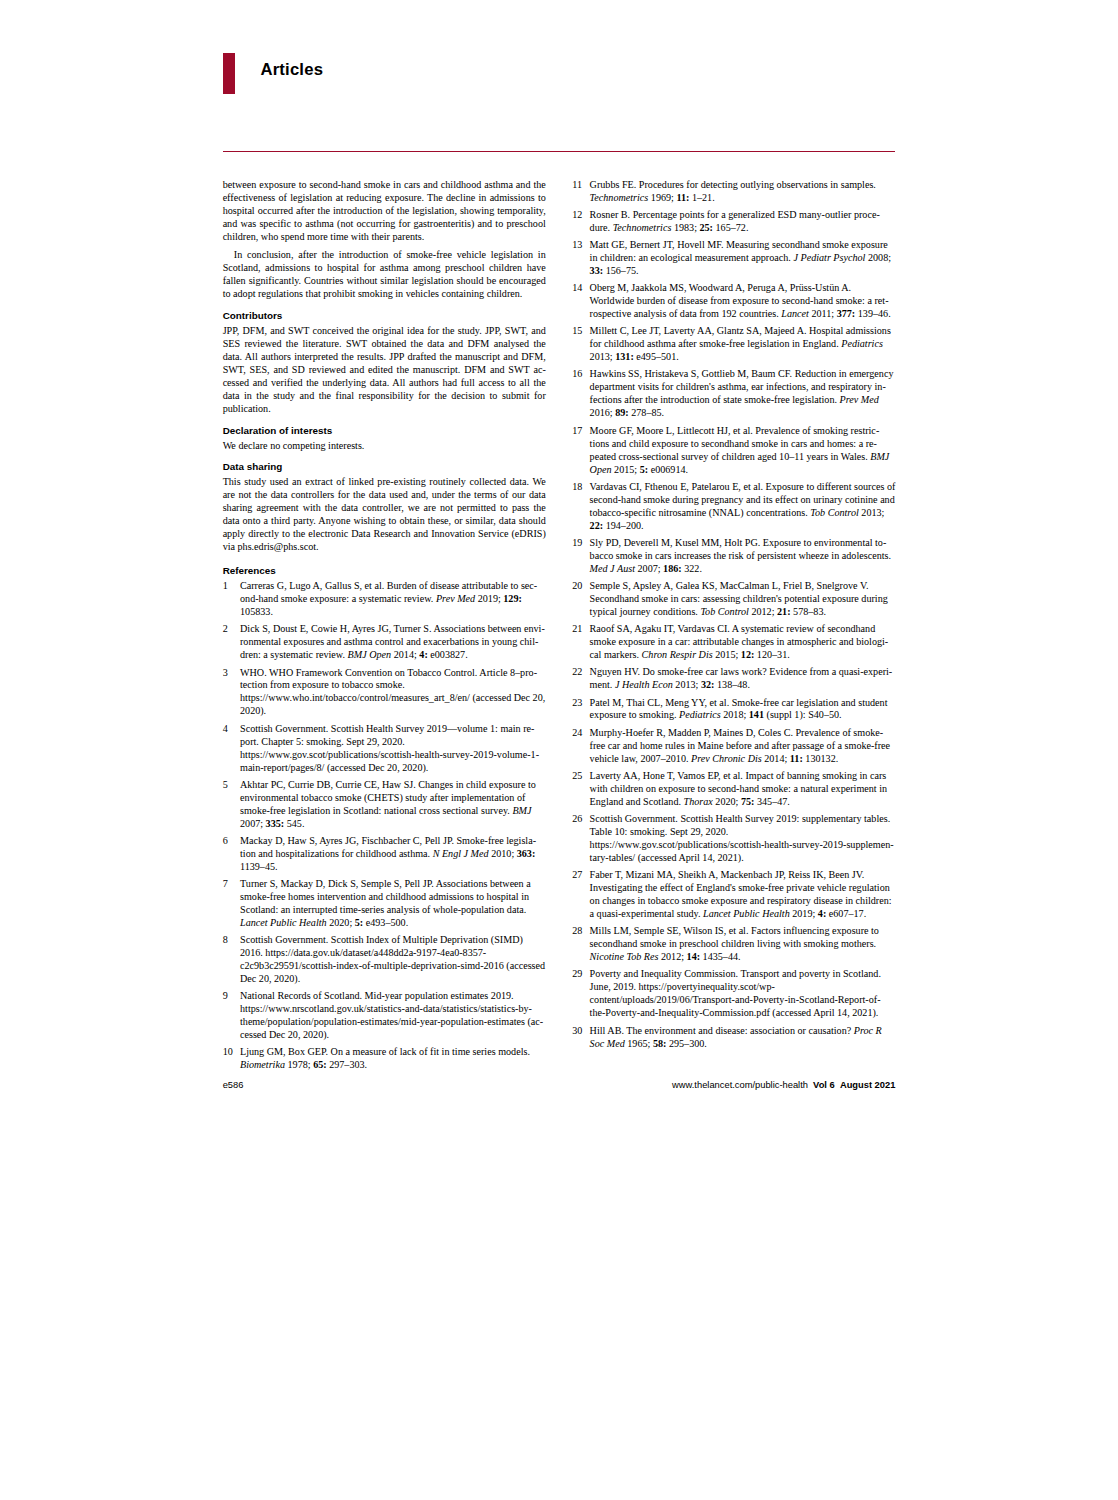Articles
between exposure to second-hand smoke in cars and childhood asthma and the effectiveness of legislation at reducing exposure. The decline in admissions to hospital occurred after the introduction of the legislation, showing temporality, and was specific to asthma (not occurring for gastroenteritis) and to preschool children, who spend more time with their parents.
In conclusion, after the introduction of smoke-free vehicle legislation in Scotland, admissions to hospital for asthma among preschool children have fallen significantly. Countries without similar legislation should be encouraged to adopt regulations that prohibit smoking in vehicles containing children.
Contributors
JPP, DFM, and SWT conceived the original idea for the study. JPP, SWT, and SES reviewed the literature. SWT obtained the data and DFM analysed the data. All authors interpreted the results. JPP drafted the manuscript and DFM, SWT, SES, and SD reviewed and edited the manuscript. DFM and SWT accessed and verified the underlying data. All authors had full access to all the data in the study and the final responsibility for the decision to submit for publication.
Declaration of interests
We declare no competing interests.
Data sharing
This study used an extract of linked pre-existing routinely collected data. We are not the data controllers for the data used and, under the terms of our data sharing agreement with the data controller, we are not permitted to pass the data onto a third party. Anyone wishing to obtain these, or similar, data should apply directly to the electronic Data Research and Innovation Service (eDRIS) via phs.edris@phs.scot.
References
Carreras G, Lugo A, Gallus S, et al. Burden of disease attributable to second-hand smoke exposure: a systematic review. Prev Med 2019; 129: 105833.
Dick S, Doust E, Cowie H, Ayres JG, Turner S. Associations between environmental exposures and asthma control and exacerbations in young children: a systematic review. BMJ Open 2014; 4: e003827.
WHO. WHO Framework Convention on Tobacco Control. Article 8–protection from exposure to tobacco smoke. https://www.who.int/tobacco/control/measures_art_8/en/ (accessed Dec 20, 2020).
Scottish Government. Scottish Health Survey 2019—volume 1: main report. Chapter 5: smoking. Sept 29, 2020. https://www.gov.scot/publications/scottish-health-survey-2019-volume-1-main-report/pages/8/ (accessed Dec 20, 2020).
Akhtar PC, Currie DB, Currie CE, Haw SJ. Changes in child exposure to environmental tobacco smoke (CHETS) study after implementation of smoke-free legislation in Scotland: national cross sectional survey. BMJ 2007; 335: 545.
Mackay D, Haw S, Ayres JG, Fischbacher C, Pell JP. Smoke-free legislation and hospitalizations for childhood asthma. N Engl J Med 2010; 363: 1139–45.
Turner S, Mackay D, Dick S, Semple S, Pell JP. Associations between a smoke-free homes intervention and childhood admissions to hospital in Scotland: an interrupted time-series analysis of whole-population data. Lancet Public Health 2020; 5: e493–500.
Scottish Government. Scottish Index of Multiple Deprivation (SIMD) 2016. https://data.gov.uk/dataset/a448dd2a-9197-4ea0-8357-c2c9b3c29591/scottish-index-of-multiple-deprivation-simd-2016 (accessed Dec 20, 2020).
National Records of Scotland. Mid-year population estimates 2019. https://www.nrscotland.gov.uk/statistics-and-data/statistics/statistics-by-theme/population/population-estimates/mid-year-population-estimates (accessed Dec 20, 2020).
Ljung GM, Box GEP. On a measure of lack of fit in time series models. Biometrika 1978; 65: 297–303.
Grubbs FE. Procedures for detecting outlying observations in samples. Technometrics 1969; 11: 1–21.
Rosner B. Percentage points for a generalized ESD many-outlier procedure. Technometrics 1983; 25: 165–72.
Matt GE, Bernert JT, Hovell MF. Measuring secondhand smoke exposure in children: an ecological measurement approach. J Pediatr Psychol 2008; 33: 156–75.
Oberg M, Jaakkola MS, Woodward A, Peruga A, Prüss-Ustün A. Worldwide burden of disease from exposure to second-hand smoke: a retrospective analysis of data from 192 countries. Lancet 2011; 377: 139–46.
Millett C, Lee JT, Laverty AA, Glantz SA, Majeed A. Hospital admissions for childhood asthma after smoke-free legislation in England. Pediatrics 2013; 131: e495–501.
Hawkins SS, Hristakeva S, Gottlieb M, Baum CF. Reduction in emergency department visits for children's asthma, ear infections, and respiratory infections after the introduction of state smoke-free legislation. Prev Med 2016; 89: 278–85.
Moore GF, Moore L, Littlecott HJ, et al. Prevalence of smoking restrictions and child exposure to secondhand smoke in cars and homes: a repeated cross-sectional survey of children aged 10–11 years in Wales. BMJ Open 2015; 5: e006914.
Vardavas CI, Fthenou E, Patelarou E, et al. Exposure to different sources of second-hand smoke during pregnancy and its effect on urinary cotinine and tobacco-specific nitrosamine (NNAL) concentrations. Tob Control 2013; 22: 194–200.
Sly PD, Deverell M, Kusel MM, Holt PG. Exposure to environmental tobacco smoke in cars increases the risk of persistent wheeze in adolescents. Med J Aust 2007; 186: 322.
Semple S, Apsley A, Galea KS, MacCalman L, Friel B, Snelgrove V. Secondhand smoke in cars: assessing children's potential exposure during typical journey conditions. Tob Control 2012; 21: 578–83.
Raoof SA, Agaku IT, Vardavas CI. A systematic review of secondhand smoke exposure in a car: attributable changes in atmospheric and biological markers. Chron Respir Dis 2015; 12: 120–31.
Nguyen HV. Do smoke-free car laws work? Evidence from a quasi-experiment. J Health Econ 2013; 32: 138–48.
Patel M, Thai CL, Meng YY, et al. Smoke-free car legislation and student exposure to smoking. Pediatrics 2018; 141 (suppl 1): S40–50.
Murphy-Hoefer R, Madden P, Maines D, Coles C. Prevalence of smoke-free car and home rules in Maine before and after passage of a smoke-free vehicle law, 2007–2010. Prev Chronic Dis 2014; 11: 130132.
Laverty AA, Hone T, Vamos EP, et al. Impact of banning smoking in cars with children on exposure to second-hand smoke: a natural experiment in England and Scotland. Thorax 2020; 75: 345–47.
Scottish Government. Scottish Health Survey 2019: supplementary tables. Table 10: smoking. Sept 29, 2020. https://www.gov.scot/publications/scottish-health-survey-2019-supplementary-tables/ (accessed April 14, 2021).
Faber T, Mizani MA, Sheikh A, Mackenbach JP, Reiss IK, Been JV. Investigating the effect of England's smoke-free private vehicle regulation on changes in tobacco smoke exposure and respiratory disease in children: a quasi-experimental study. Lancet Public Health 2019; 4: e607–17.
Mills LM, Semple SE, Wilson IS, et al. Factors influencing exposure to secondhand smoke in preschool children living with smoking mothers. Nicotine Tob Res 2012; 14: 1435–44.
Poverty and Inequality Commission. Transport and poverty in Scotland. June, 2019. https://povertyinequality.scot/wp-content/uploads/2019/06/Transport-and-Poverty-in-Scotland-Report-of-the-Poverty-and-Inequality-Commission.pdf (accessed April 14, 2021).
Hill AB. The environment and disease: association or causation? Proc R Soc Med 1965; 58: 295–300.
e586
www.thelancet.com/public-health Vol 6 August 2021